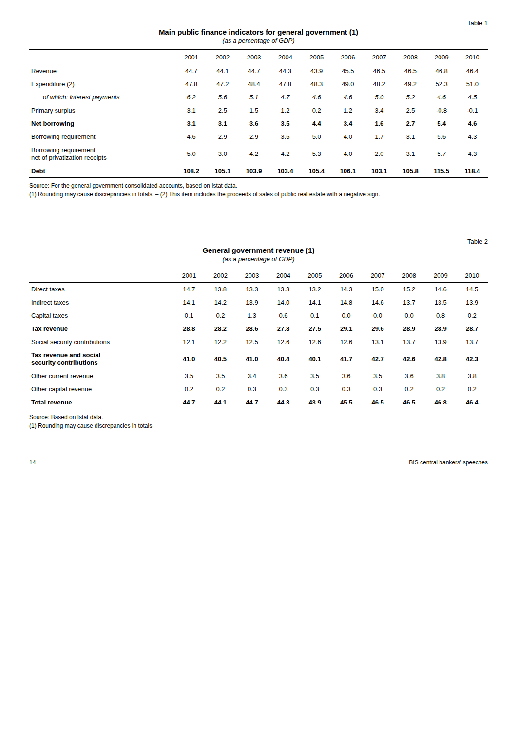Table 1
Main public finance indicators for general government (1)
(as a percentage of GDP)
| | 2001 | 2002 | 2003 | 2004 | 2005 | 2006 | 2007 | 2008 | 2009 | 2010 |
| --- | --- | --- | --- | --- | --- | --- | --- | --- | --- | --- |
| Revenue | 44.7 | 44.1 | 44.7 | 44.3 | 43.9 | 45.5 | 46.5 | 46.5 | 46.8 | 46.4 |
| Expenditure (2) | 47.8 | 47.2 | 48.4 | 47.8 | 48.3 | 49.0 | 48.2 | 49.2 | 52.3 | 51.0 |
| of which: interest payments | 6.2 | 5.6 | 5.1 | 4.7 | 4.6 | 4.6 | 5.0 | 5.2 | 4.6 | 4.5 |
| Primary surplus | 3.1 | 2.5 | 1.5 | 1.2 | 0.2 | 1.2 | 3.4 | 2.5 | -0.8 | -0.1 |
| Net borrowing | 3.1 | 3.1 | 3.6 | 3.5 | 4.4 | 3.4 | 1.6 | 2.7 | 5.4 | 4.6 |
| Borrowing requirement | 4.6 | 2.9 | 2.9 | 3.6 | 5.0 | 4.0 | 1.7 | 3.1 | 5.6 | 4.3 |
| Borrowing requirement net of privatization receipts | 5.0 | 3.0 | 4.2 | 4.2 | 5.3 | 4.0 | 2.0 | 3.1 | 5.7 | 4.3 |
| Debt | 108.2 | 105.1 | 103.9 | 103.4 | 105.4 | 106.1 | 103.1 | 105.8 | 115.5 | 118.4 |
Source: For the general government consolidated accounts, based on Istat data.
(1) Rounding may cause discrepancies in totals. – (2) This item includes the proceeds of sales of public real estate with a negative sign.
Table 2
General government revenue (1)
(as a percentage of GDP)
| | 2001 | 2002 | 2003 | 2004 | 2005 | 2006 | 2007 | 2008 | 2009 | 2010 |
| --- | --- | --- | --- | --- | --- | --- | --- | --- | --- | --- |
| Direct taxes | 14.7 | 13.8 | 13.3 | 13.3 | 13.2 | 14.3 | 15.0 | 15.2 | 14.6 | 14.5 |
| Indirect taxes | 14.1 | 14.2 | 13.9 | 14.0 | 14.1 | 14.8 | 14.6 | 13.7 | 13.5 | 13.9 |
| Capital taxes | 0.1 | 0.2 | 1.3 | 0.6 | 0.1 | 0.0 | 0.0 | 0.0 | 0.8 | 0.2 |
| Tax revenue | 28.8 | 28.2 | 28.6 | 27.8 | 27.5 | 29.1 | 29.6 | 28.9 | 28.9 | 28.7 |
| Social security contributions | 12.1 | 12.2 | 12.5 | 12.6 | 12.6 | 12.6 | 13.1 | 13.7 | 13.9 | 13.7 |
| Tax revenue and social security contributions | 41.0 | 40.5 | 41.0 | 40.4 | 40.1 | 41.7 | 42.7 | 42.6 | 42.8 | 42.3 |
| Other current revenue | 3.5 | 3.5 | 3.4 | 3.6 | 3.5 | 3.6 | 3.5 | 3.6 | 3.8 | 3.8 |
| Other capital revenue | 0.2 | 0.2 | 0.3 | 0.3 | 0.3 | 0.3 | 0.3 | 0.2 | 0.2 | 0.2 |
| Total revenue | 44.7 | 44.1 | 44.7 | 44.3 | 43.9 | 45.5 | 46.5 | 46.5 | 46.8 | 46.4 |
Source: Based on Istat data.
(1) Rounding may cause discrepancies in totals.
14
BIS central bankers' speeches